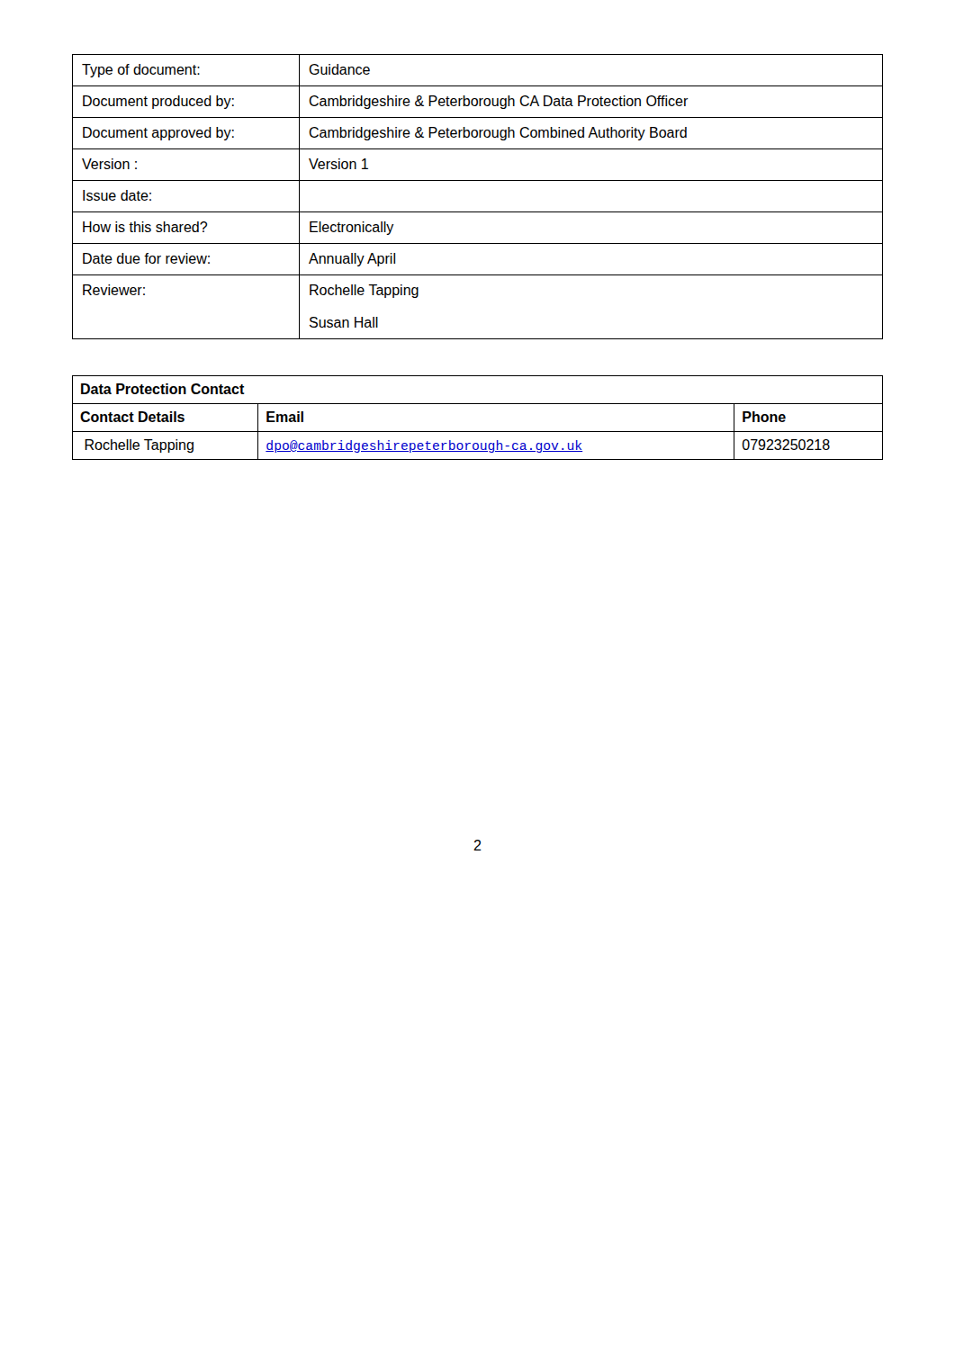| Type of document: | Guidance |
| Document produced by: | Cambridgeshire & Peterborough CA Data Protection Officer |
| Document approved by: | Cambridgeshire & Peterborough Combined Authority Board |
| Version : | Version 1 |
| Issue date: | |
| How is this shared? | Electronically |
| Date due for review: | Annually April |
| Reviewer: | Rochelle Tapping Susan Hall |
| Data Protection Contact |
| Contact Details | Email | Phone |
| Rochelle Tapping | dpo@cambridgeshirepeterborough-ca.gov.uk | 07923250218 |
2